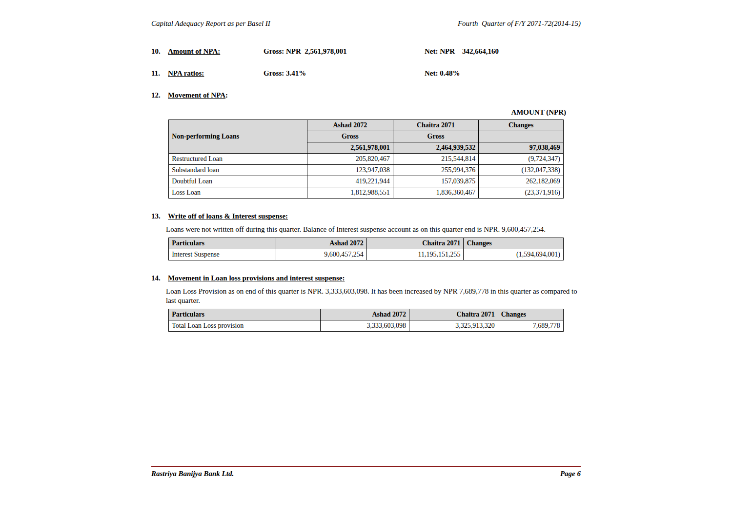Capital Adequacy Report as per Basel II
Fourth Quarter of F/Y 2071-72(2014-15)
10. Amount of NPA:
Gross: NPR 2,561,978,001
Net: NPR 342,664,160
11. NPA ratios:
Gross: 3.41%
Net: 0.48%
12. Movement of NPA:
AMOUNT (NPR)
| Non-performing Loans | Ashad 2072 | Chaitra 2071 | Changes |
| --- | --- | --- | --- |
| Gross | Gross | |
| 2,561,978,001 | 2,464,939,532 | 97,038,469 |
| Restructured Loan | 205,820,467 | 215,544,814 | (9,724,347) |
| Substandard loan | 123,947,038 | 255,994,376 | (132,047,338) |
| Doubtful Loan | 419,221,944 | 157,039,875 | 262,182,069 |
| Loss Loan | 1,812,988,551 | 1,836,360,467 | (23,371,916) |
13. Write off of loans & Interest suspense:
Loans were not written off during this quarter. Balance of Interest suspense account as on this quarter end is NPR. 9,600,457,254.
| Particulars | Ashad 2072 | Chaitra 2071 | Changes |
| --- | --- | --- | --- |
| Interest Suspense | 9,600,457,254 | 11,195,151,255 | (1,594,694,001) |
14. Movement in Loan loss provisions and interest suspense:
Loan Loss Provision as on end of this quarter is NPR. 3,333,603,098. It has been increased by NPR 7,689,778 in this quarter as compared to
last quarter.
| Particulars | Ashad 2072 | Chaitra 2071 | Changes |
| --- | --- | --- | --- |
| Total Loan Loss provision | 3,333,603,098 | 3,325,913,320 | 7,689,778 |
Rastriya Banijya Bank Ltd.
Page 6